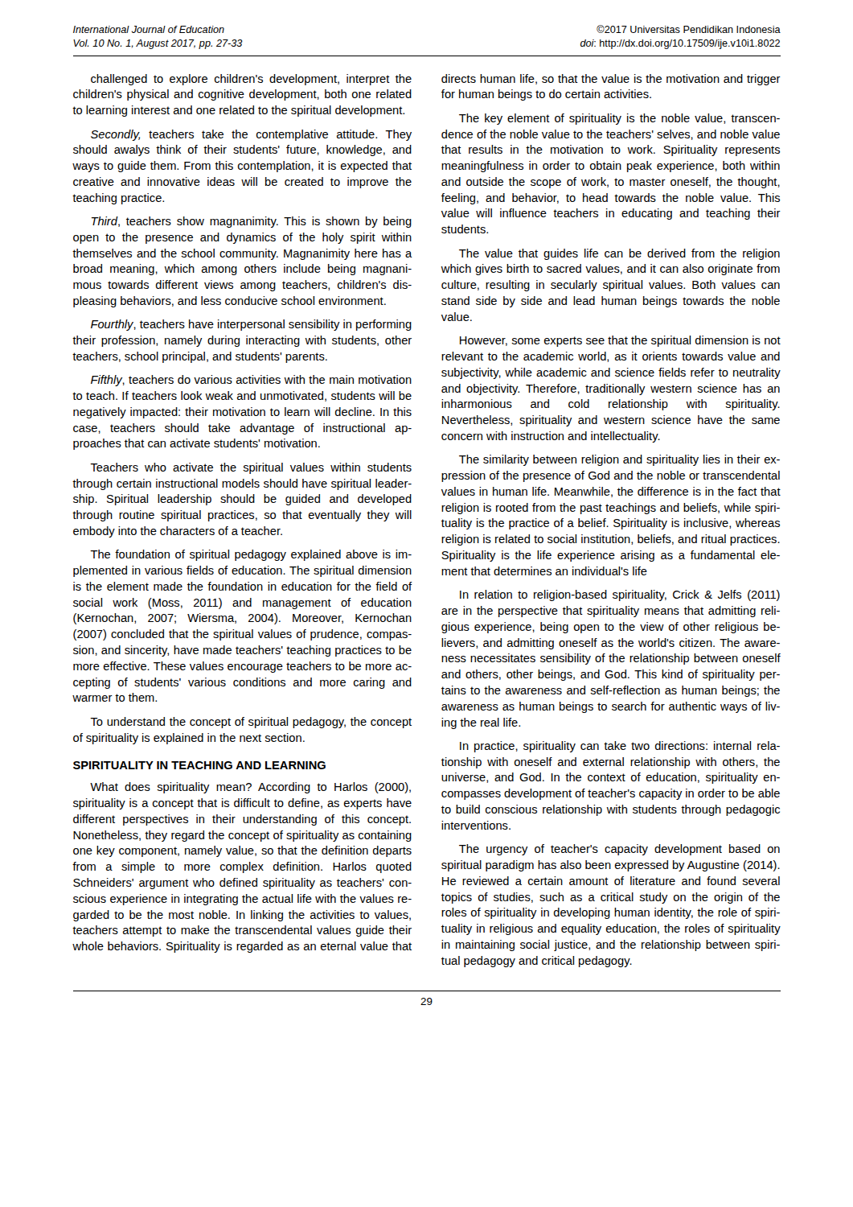International Journal of Education
Vol. 10 No. 1, August 2017, pp. 27-33
©2017 Universitas Pendidikan Indonesia
doi: http://dx.doi.org/10.17509/ije.v10i1.8022
challenged to explore children's development, interpret the children's physical and cognitive development, both one related to learning interest and one related to the spiritual development.
Secondly, teachers take the contemplative attitude. They should awalys think of their students' future, knowledge, and ways to guide them. From this contemplation, it is expected that creative and innovative ideas will be created to improve the teaching practice.
Third, teachers show magnanimity. This is shown by being open to the presence and dynamics of the holy spirit within themselves and the school community. Magnanimity here has a broad meaning, which among others include being magnanimous towards different views among teachers, children's displeasing behaviors, and less conducive school environment.
Fourthly, teachers have interpersonal sensibility in performing their profession, namely during interacting with students, other teachers, school principal, and students' parents.
Fifthly, teachers do various activities with the main motivation to teach. If teachers look weak and unmotivated, students will be negatively impacted: their motivation to learn will decline. In this case, teachers should take advantage of instructional approaches that can activate students' motivation.
Teachers who activate the spiritual values within students through certain instructional models should have spiritual leadership. Spiritual leadership should be guided and developed through routine spiritual practices, so that eventually they will embody into the characters of a teacher.
The foundation of spiritual pedagogy explained above is implemented in various fields of education. The spiritual dimension is the element made the foundation in education for the field of social work (Moss, 2011) and management of education (Kernochan, 2007; Wiersma, 2004). Moreover, Kernochan (2007) concluded that the spiritual values of prudence, compassion, and sincerity, have made teachers' teaching practices to be more effective. These values encourage teachers to be more accepting of students' various conditions and more caring and warmer to them.
To understand the concept of spiritual pedagogy, the concept of spirituality is explained in the next section.
Spirituality in Teaching and Learning
What does spirituality mean? According to Harlos (2000), spirituality is a concept that is difficult to define, as experts have different perspectives in their understanding of this concept. Nonetheless, they regard the concept of spirituality as containing one key component, namely value, so that the definition departs from a simple to more complex definition. Harlos quoted Schneiders' argument who defined spirituality as teachers' conscious experience in integrating the actual life with the values regarded to be the most noble. In linking the activities to values, teachers attempt to make the transcendental values guide their whole behaviors. Spirituality is regarded as an eternal value that directs human life, so that the value is the motivation and trigger for human beings to do certain activities.
The key element of spirituality is the noble value, transcendence of the noble value to the teachers' selves, and noble value that results in the motivation to work. Spirituality represents meaningfulness in order to obtain peak experience, both within and outside the scope of work, to master oneself, the thought, feeling, and behavior, to head towards the noble value. This value will influence teachers in educating and teaching their students.
The value that guides life can be derived from the religion which gives birth to sacred values, and it can also originate from culture, resulting in secularly spiritual values. Both values can stand side by side and lead human beings towards the noble value.
However, some experts see that the spiritual dimension is not relevant to the academic world, as it orients towards value and subjectivity, while academic and science fields refer to neutrality and objectivity. Therefore, traditionally western science has an inharmonious and cold relationship with spirituality. Nevertheless, spirituality and western science have the same concern with instruction and intellectuality.
The similarity between religion and spirituality lies in their expression of the presence of God and the noble or transcendental values in human life. Meanwhile, the difference is in the fact that religion is rooted from the past teachings and beliefs, while spirituality is the practice of a belief. Spirituality is inclusive, whereas religion is related to social institution, beliefs, and ritual practices. Spirituality is the life experience arising as a fundamental element that determines an individual's life
In relation to religion-based spirituality, Crick & Jelfs (2011) are in the perspective that spirituality means that admitting religious experience, being open to the view of other religious believers, and admitting oneself as the world's citizen. The awareness necessitates sensibility of the relationship between oneself and others, other beings, and God. This kind of spirituality pertains to the awareness and self-reflection as human beings; the awareness as human beings to search for authentic ways of living the real life.
In practice, spirituality can take two directions: internal relationship with oneself and external relationship with others, the universe, and God. In the context of education, spirituality encompasses development of teacher's capacity in order to be able to build conscious relationship with students through pedagogic interventions.
The urgency of teacher's capacity development based on spiritual paradigm has also been expressed by Augustine (2014). He reviewed a certain amount of literature and found several topics of studies, such as a critical study on the origin of the roles of spirituality in developing human identity, the role of spirituality in religious and equality education, the roles of spirituality in maintaining social justice, and the relationship between spiritual pedagogy and critical pedagogy.
29